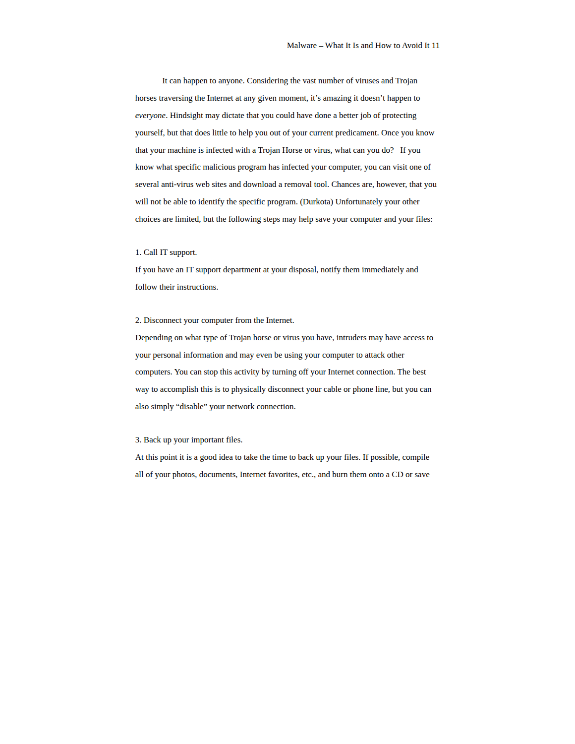Malware – What It Is and How to Avoid It 11
It can happen to anyone. Considering the vast number of viruses and Trojan horses traversing the Internet at any given moment, it’s amazing it doesn’t happen to everyone. Hindsight may dictate that you could have done a better job of protecting yourself, but that does little to help you out of your current predicament. Once you know that your machine is infected with a Trojan Horse or virus, what can you do? If you know what specific malicious program has infected your computer, you can visit one of several anti-virus web sites and download a removal tool. Chances are, however, that you will not be able to identify the specific program. (Durkota) Unfortunately your other choices are limited, but the following steps may help save your computer and your files:
1. Call IT support.
If you have an IT support department at your disposal, notify them immediately and follow their instructions.
2. Disconnect your computer from the Internet.
Depending on what type of Trojan horse or virus you have, intruders may have access to your personal information and may even be using your computer to attack other computers. You can stop this activity by turning off your Internet connection. The best way to accomplish this is to physically disconnect your cable or phone line, but you can also simply “disable” your network connection.
3. Back up your important files.
At this point it is a good idea to take the time to back up your files. If possible, compile all of your photos, documents, Internet favorites, etc., and burn them onto a CD or save